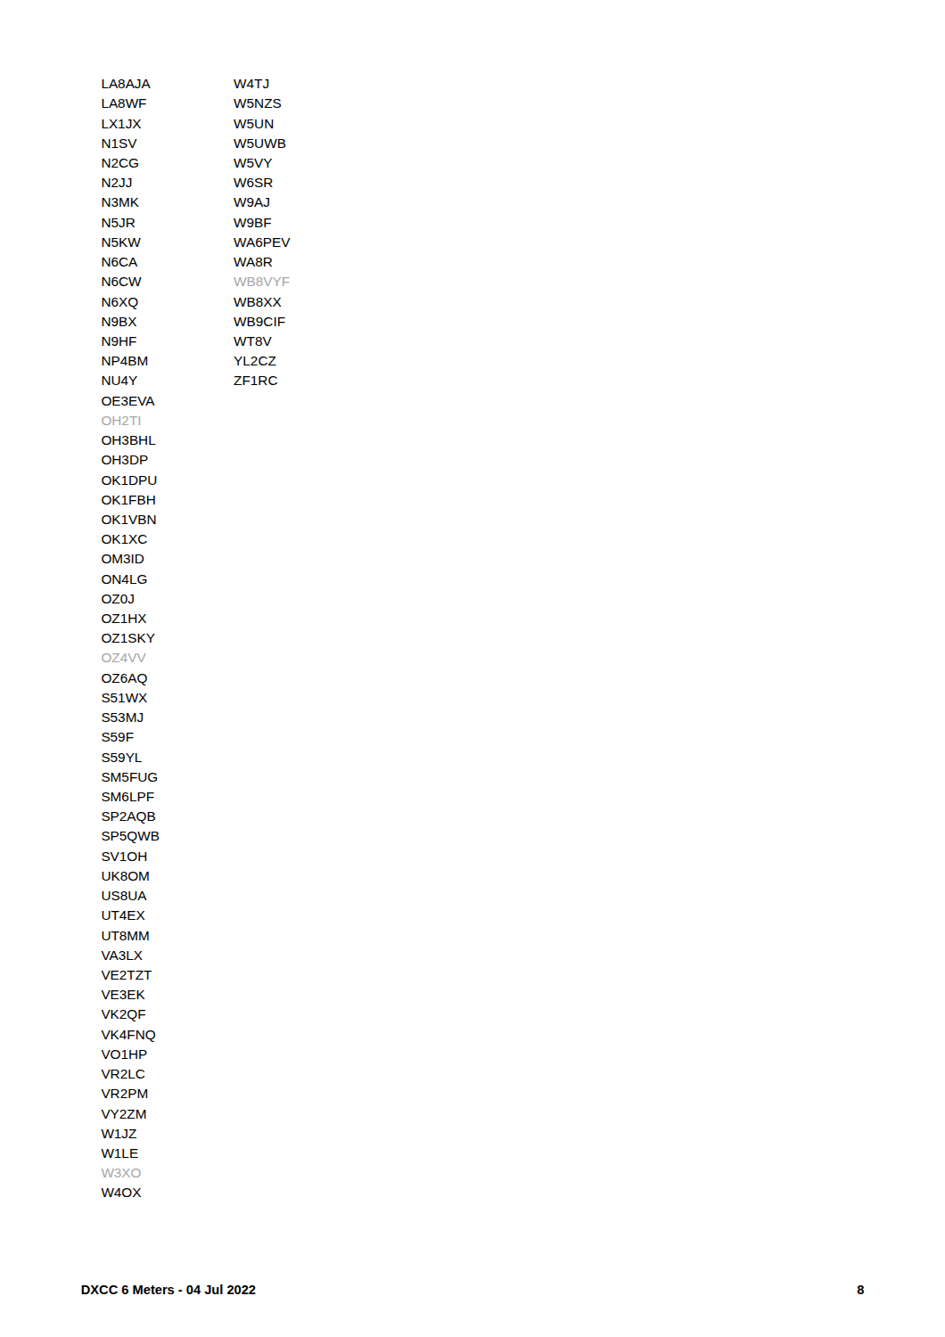LA8AJA
LA8WF
LX1JX
N1SV
N2CG
N2JJ
N3MK
N5JR
N5KW
N6CA
N6CW
N6XQ
N9BX
N9HF
NP4BM
NU4Y
OE3EVA
OH2TI
OH3BHL
OH3DP
OK1DPU
OK1FBH
OK1VBN
OK1XC
OM3ID
ON4LG
OZ0J
OZ1HX
OZ1SKY
OZ4VV
OZ6AQ
S51WX
S53MJ
S59F
S59YL
SM5FUG
SM6LPF
SP2AQB
SP5QWB
SV1OH
UK8OM
US8UA
UT4EX
UT8MM
VA3LX
VE2TZT
VE3EK
VK2QF
VK4FNQ
VO1HP
VR2LC
VR2PM
VY2ZM
W1JZ
W1LE
W3XO
W4OX
W4TJ
W5NZS
W5UN
W5UWB
W5VY
W6SR
W9AJ
W9BF
WA6PEV
WA8R
WB8VYF
WB8XX
WB9CIF
WT8V
YL2CZ
ZF1RC
DXCC 6 Meters - 04 Jul 2022 8